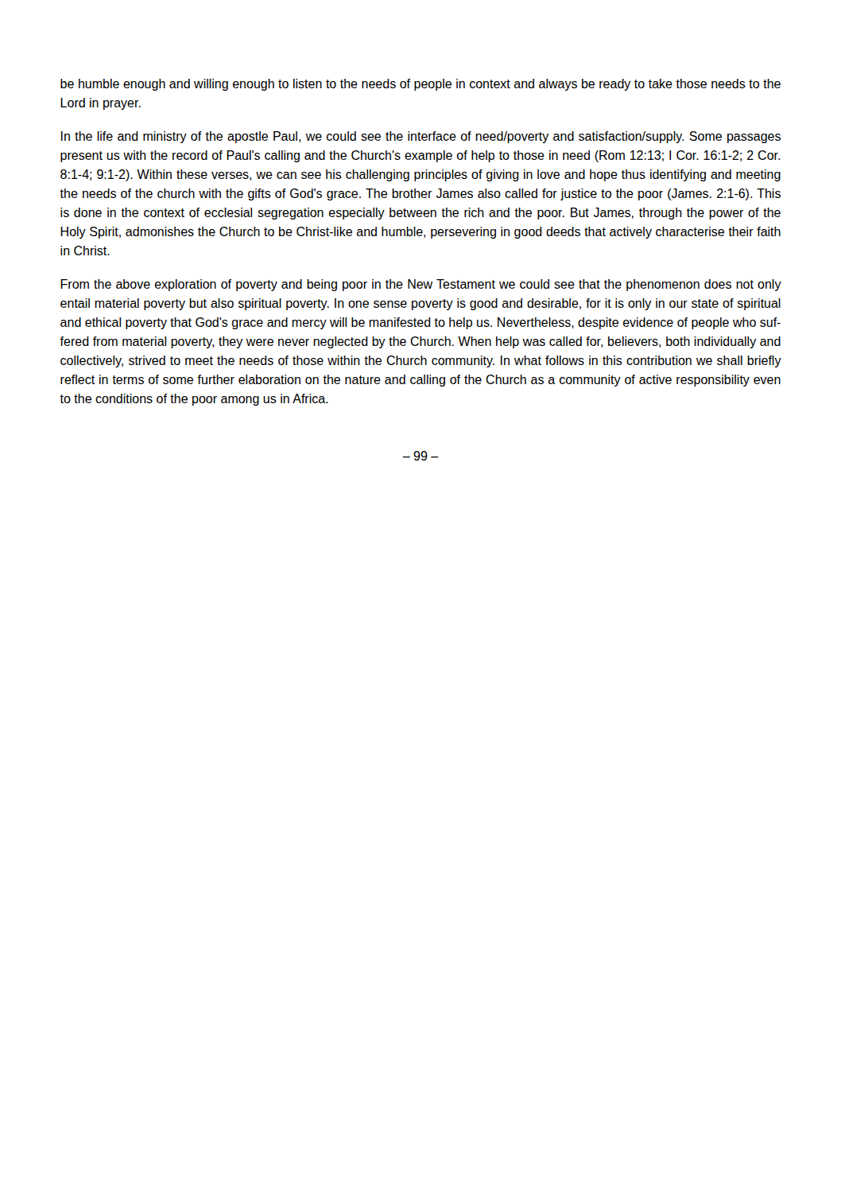be humble enough and willing enough to listen to the needs of people in context and always be ready to take those needs to the Lord in prayer.
In the life and ministry of the apostle Paul, we could see the interface of need/poverty and satisfaction/supply. Some passages present us with the record of Paul's calling and the Church's example of help to those in need (Rom 12:13; I Cor. 16:1-2; 2 Cor. 8:1-4; 9:1-2). Within these verses, we can see his challenging principles of giving in love and hope thus identifying and meeting the needs of the church with the gifts of God's grace. The brother James also called for justice to the poor (James. 2:1-6). This is done in the context of ecclesial segregation especially between the rich and the poor. But James, through the power of the Holy Spirit, admonishes the Church to be Christ-like and humble, persevering in good deeds that actively characterise their faith in Christ.
From the above exploration of poverty and being poor in the New Testament we could see that the phenomenon does not only entail material poverty but also spiritual poverty. In one sense poverty is good and desirable, for it is only in our state of spiritual and ethical poverty that God's grace and mercy will be manifested to help us. Nevertheless, despite evidence of people who suffered from material poverty, they were never neglected by the Church. When help was called for, believers, both individually and collectively, strived to meet the needs of those within the Church community. In what follows in this contribution we shall briefly reflect in terms of some further elaboration on the nature and calling of the Church as a community of active responsibility even to the conditions of the poor among us in Africa.
– 99 –